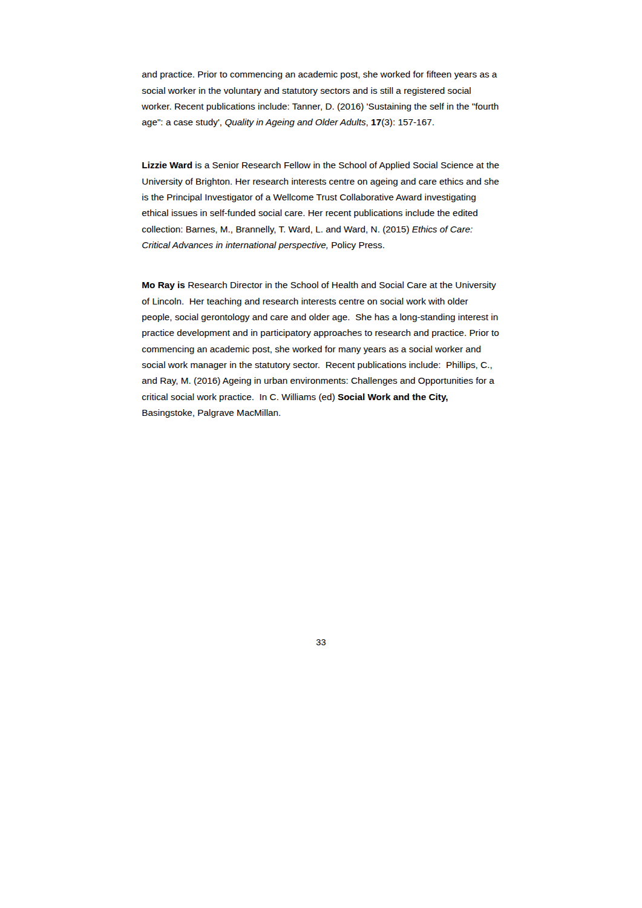and practice. Prior to commencing an academic post, she worked for fifteen years as a social worker in the voluntary and statutory sectors and is still a registered social worker. Recent publications include: Tanner, D. (2016) 'Sustaining the self in the "fourth age": a case study', Quality in Ageing and Older Adults, 17(3): 157-167.
Lizzie Ward is a Senior Research Fellow in the School of Applied Social Science at the University of Brighton. Her research interests centre on ageing and care ethics and she is the Principal Investigator of a Wellcome Trust Collaborative Award investigating ethical issues in self-funded social care. Her recent publications include the edited collection: Barnes, M., Brannelly, T. Ward, L. and Ward, N. (2015) Ethics of Care: Critical Advances in international perspective, Policy Press.
Mo Ray is Research Director in the School of Health and Social Care at the University of Lincoln. Her teaching and research interests centre on social work with older people, social gerontology and care and older age. She has a long-standing interest in practice development and in participatory approaches to research and practice. Prior to commencing an academic post, she worked for many years as a social worker and social work manager in the statutory sector. Recent publications include: Phillips, C., and Ray, M. (2016) Ageing in urban environments: Challenges and Opportunities for a critical social work practice. In C. Williams (ed) Social Work and the City, Basingstoke, Palgrave MacMillan.
33